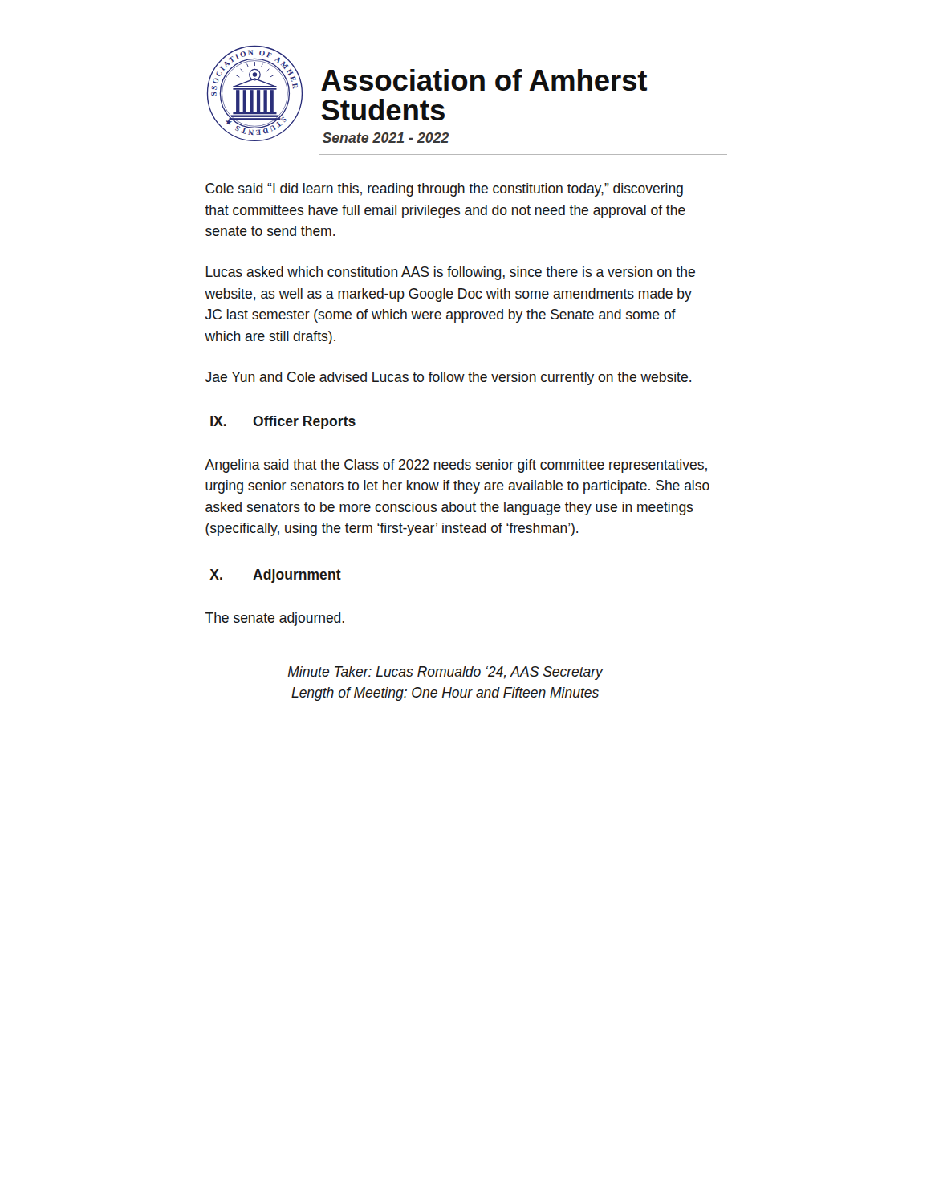ASSOCIATION OF AMHERST STUDENTS ★
Association of Amherst Students
Senate 2021 - 2022
Cole said “I did learn this, reading through the constitution today,” discovering that committees have full email privileges and do not need the approval of the senate to send them.
Lucas asked which constitution AAS is following, since there is a version on the website, as well as a marked-up Google Doc with some amendments made by JC last semester (some of which were approved by the Senate and some of which are still drafts).
Jae Yun and Cole advised Lucas to follow the version currently on the website.
IX. Officer Reports
Angelina said that the Class of 2022 needs senior gift committee representatives, urging senior senators to let her know if they are available to participate. She also asked senators to be more conscious about the language they use in meetings (specifically, using the term ‘first-year’ instead of ‘freshman’).
X. Adjournment
The senate adjourned.
Minute Taker: Lucas Romualdo ‘24, AAS Secretary
Length of Meeting: One Hour and Fifteen Minutes